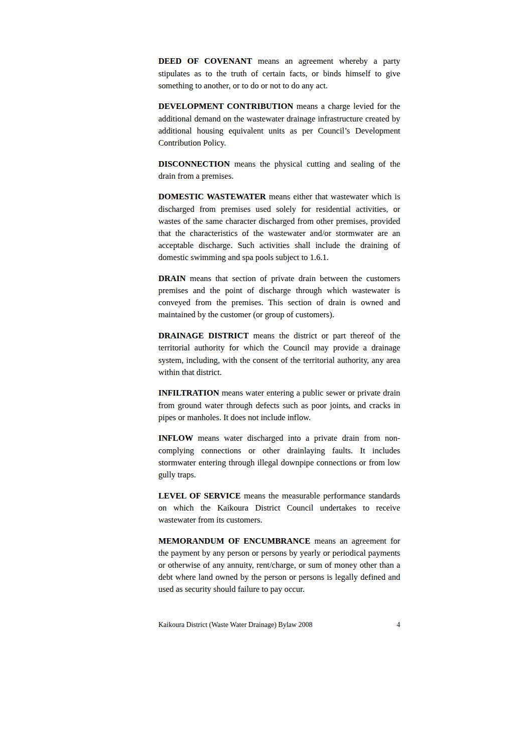DEED OF COVENANT means an agreement whereby a party stipulates as to the truth of certain facts, or binds himself to give something to another, or to do or not to do any act.
DEVELOPMENT CONTRIBUTION means a charge levied for the additional demand on the wastewater drainage infrastructure created by additional housing equivalent units as per Council’s Development Contribution Policy.
DISCONNECTION means the physical cutting and sealing of the drain from a premises.
DOMESTIC WASTEWATER means either that wastewater which is discharged from premises used solely for residential activities, or wastes of the same character discharged from other premises, provided that the characteristics of the wastewater and/or stormwater are an acceptable discharge. Such activities shall include the draining of domestic swimming and spa pools subject to 1.6.1.
DRAIN means that section of private drain between the customers premises and the point of discharge through which wastewater is conveyed from the premises. This section of drain is owned and maintained by the customer (or group of customers).
DRAINAGE DISTRICT means the district or part thereof of the territorial authority for which the Council may provide a drainage system, including, with the consent of the territorial authority, any area within that district.
INFILTRATION means water entering a public sewer or private drain from ground water through defects such as poor joints, and cracks in pipes or manholes. It does not include inflow.
INFLOW means water discharged into a private drain from non-complying connections or other drainlaying faults. It includes stormwater entering through illegal downpipe connections or from low gully traps.
LEVEL OF SERVICE means the measurable performance standards on which the Kaikoura District Council undertakes to receive wastewater from its customers.
MEMORANDUM OF ENCUMBRANCE means an agreement for the payment by any person or persons by yearly or periodical payments or otherwise of any annuity, rent/charge, or sum of money other than a debt where land owned by the person or persons is legally defined and used as security should failure to pay occur.
Kaikoura District (Waste Water Drainage) Bylaw 2008
4